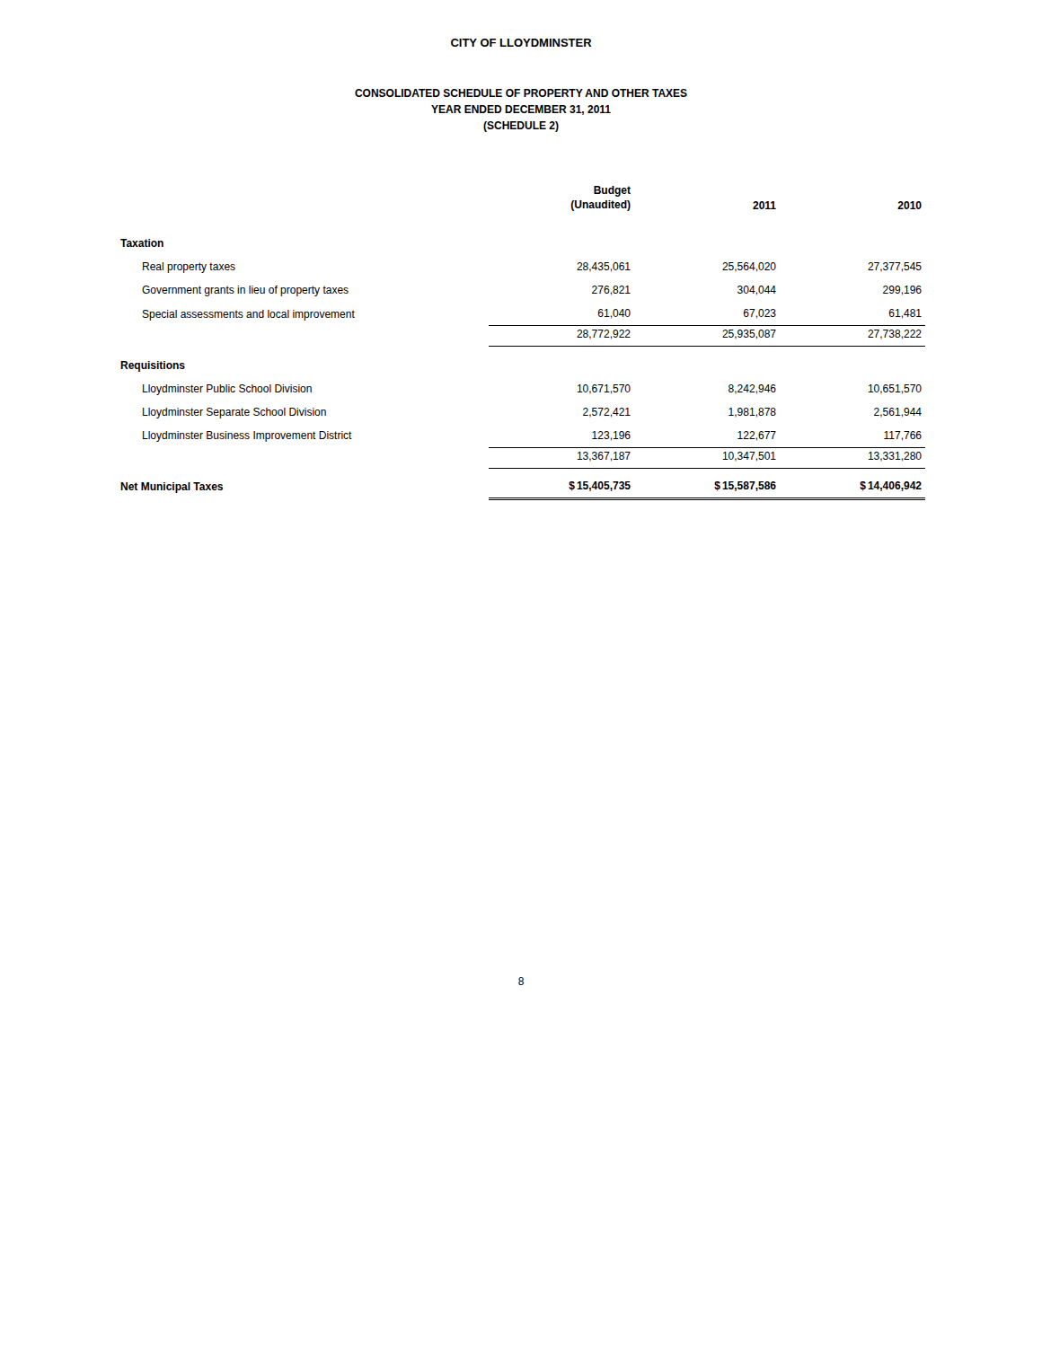CITY OF LLOYDMINSTER
CONSOLIDATED SCHEDULE OF PROPERTY AND OTHER TAXES
YEAR ENDED DECEMBER 31, 2011
(SCHEDULE 2)
| | Budget (Unaudited) | 2011 | 2010 |
| --- | --- | --- | --- |
| Taxation | | | |
| Real property taxes | 28,435,061 | 25,564,020 | 27,377,545 |
| Government grants in lieu of property taxes | 276,821 | 304,044 | 299,196 |
| Special assessments and local improvement | 61,040 | 67,023 | 61,481 |
| | 28,772,922 | 25,935,087 | 27,738,222 |
| Requisitions | | | |
| Lloydminster Public School Division | 10,671,570 | 8,242,946 | 10,651,570 |
| Lloydminster Separate School Division | 2,572,421 | 1,981,878 | 2,561,944 |
| Lloydminster Business Improvement District | 123,196 | 122,677 | 117,766 |
| | 13,367,187 | 10,347,501 | 13,331,280 |
| Net Municipal Taxes | $ 15,405,735 | $ 15,587,586 | $ 14,406,942 |
8